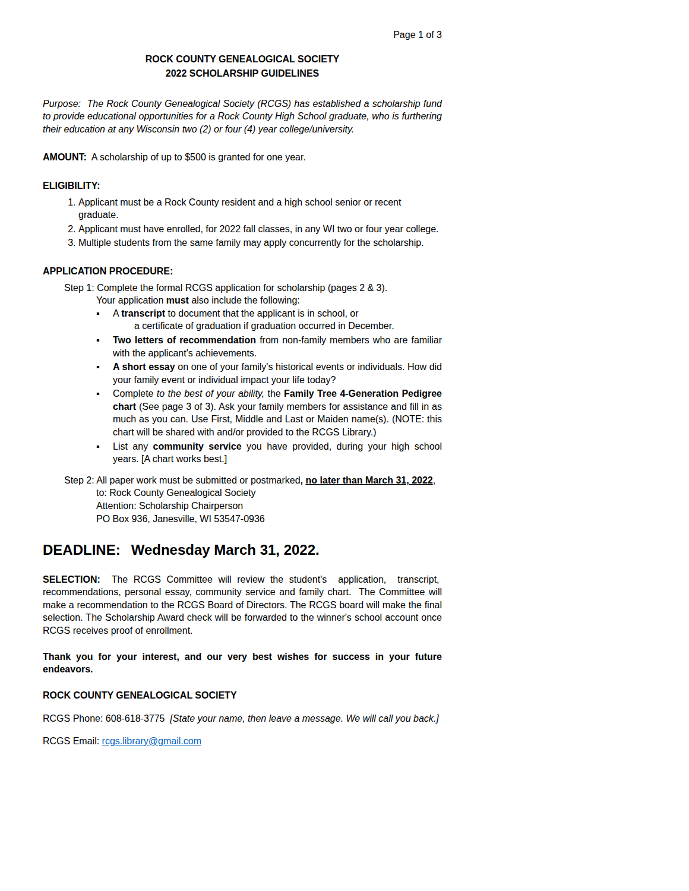Page 1 of 3
ROCK COUNTY GENEALOGICAL SOCIETY
2022 SCHOLARSHIP GUIDELINES
Purpose: The Rock County Genealogical Society (RCGS) has established a scholarship fund to provide educational opportunities for a Rock County High School graduate, who is furthering their education at any Wisconsin two (2) or four (4) year college/university.
AMOUNT: A scholarship of up to $500 is granted for one year.
ELIGIBILITY:
Applicant must be a Rock County resident and a high school senior or recent graduate.
Applicant must have enrolled, for 2022 fall classes, in any WI two or four year college.
Multiple students from the same family may apply concurrently for the scholarship.
APPLICATION PROCEDURE:
Step 1: Complete the formal RCGS application for scholarship (pages 2 & 3).
Your application must also include the following:
A transcript to document that the applicant is in school, or a certificate of graduation if graduation occurred in December.
Two letters of recommendation from non-family members who are familiar with the applicant's achievements.
A short essay on one of your family's historical events or individuals. How did your family event or individual impact your life today?
Complete to the best of your ability, the Family Tree 4-Generation Pedigree chart (See page 3 of 3). Ask your family members for assistance and fill in as much as you can. Use First, Middle and Last or Maiden name(s). (NOTE: this chart will be shared with and/or provided to the RCGS Library.)
List any community service you have provided, during your high school years. [A chart works best.]
Step 2: All paper work must be submitted or postmarked, no later than March 31, 2022,
to: Rock County Genealogical Society
Attention: Scholarship Chairperson
PO Box 936, Janesville, WI 53547-0936
DEADLINE: Wednesday March 31, 2022.
SELECTION: The RCGS Committee will review the student's application, transcript, recommendations, personal essay, community service and family chart. The Committee will make a recommendation to the RCGS Board of Directors. The RCGS board will make the final selection. The Scholarship Award check will be forwarded to the winner's school account once RCGS receives proof of enrollment.
Thank you for your interest, and our very best wishes for success in your future endeavors.
ROCK COUNTY GENEALOGICAL SOCIETY
RCGS Phone: 608-618-3775 [State your name, then leave a message. We will call you back.]
RCGS Email: rcgs.library@gmail.com